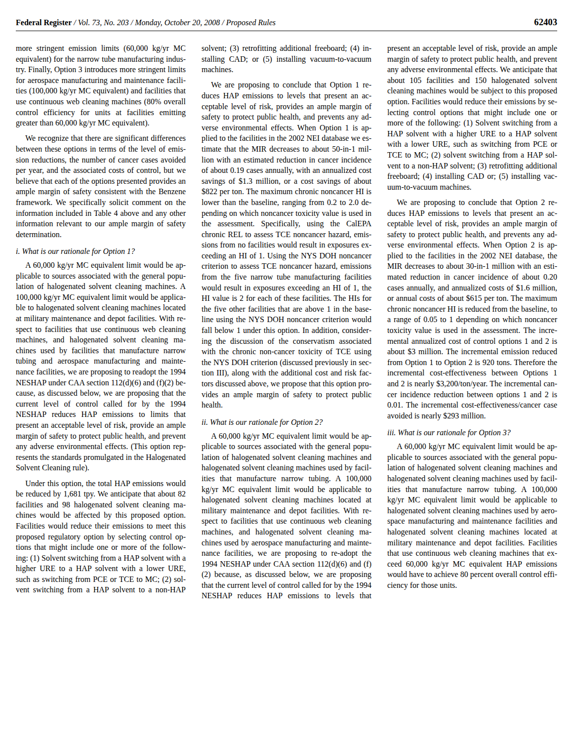Federal Register / Vol. 73, No. 203 / Monday, October 20, 2008 / Proposed Rules
62403
more stringent emission limits (60,000 kg/yr MC equivalent) for the narrow tube manufacturing industry. Finally, Option 3 introduces more stringent limits for aerospace manufacturing and maintenance facilities (100,000 kg/yr MC equivalent) and facilities that use continuous web cleaning machines (80% overall control efficiency for units at facilities emitting greater than 60,000 kg/yr MC equivalent).
We recognize that there are significant differences between these options in terms of the level of emission reductions, the number of cancer cases avoided per year, and the associated costs of control, but we believe that each of the options presented provides an ample margin of safety consistent with the Benzene framework. We specifically solicit comment on the information included in Table 4 above and any other information relevant to our ample margin of safety determination.
i. What is our rationale for Option 1?
A 60,000 kg/yr MC equivalent limit would be applicable to sources associated with the general population of halogenated solvent cleaning machines. A 100,000 kg/yr MC equivalent limit would be applicable to halogenated solvent cleaning machines located at military maintenance and depot facilities. With respect to facilities that use continuous web cleaning machines, and halogenated solvent cleaning machines used by facilities that manufacture narrow tubing and aerospace manufacturing and maintenance facilities, we are proposing to readopt the 1994 NESHAP under CAA section 112(d)(6) and (f)(2) because, as discussed below, we are proposing that the current level of control called for by the 1994 NESHAP reduces HAP emissions to limits that present an acceptable level of risk, provide an ample margin of safety to protect public health, and prevent any adverse environmental effects. (This option represents the standards promulgated in the Halogenated Solvent Cleaning rule).
Under this option, the total HAP emissions would be reduced by 1,681 tpy. We anticipate that about 82 facilities and 98 halogenated solvent cleaning machines would be affected by this proposed option. Facilities would reduce their emissions to meet this proposed regulatory option by selecting control options that might include one or more of the following: (1) Solvent switching from a HAP solvent with a higher URE to a HAP solvent with a lower URE, such as switching from PCE or TCE to MC; (2) solvent switching from a HAP solvent to a non-HAP solvent; (3) retrofitting additional freeboard; (4) installing CAD; or (5) installing vacuum-to-vacuum machines.
We are proposing to conclude that Option 1 reduces HAP emissions to levels that present an acceptable level of risk, provides an ample margin of safety to protect public health, and prevents any adverse environmental effects. When Option 1 is applied to the facilities in the 2002 NEI database we estimate that the MIR decreases to about 50-in-1 million with an estimated reduction in cancer incidence of about 0.19 cases annually, with an annualized cost savings of $1.3 million, or a cost savings of about $822 per ton. The maximum chronic noncancer HI is lower than the baseline, ranging from 0.2 to 2.0 depending on which noncancer toxicity value is used in the assessment. Specifically, using the CalEPA chronic REL to assess TCE noncancer hazard, emissions from no facilities would result in exposures exceeding an HI of 1. Using the NYS DOH noncancer criterion to assess TCE noncancer hazard, emissions from the five narrow tube manufacturing facilities would result in exposures exceeding an HI of 1, the HI value is 2 for each of these facilities. The HIs for the five other facilities that are above 1 in the baseline using the NYS DOH noncancer criterion would fall below 1 under this option. In addition, considering the discussion of the conservatism associated with the chronic non-cancer toxicity of TCE using the NYS DOH criterion (discussed previously in section III), along with the additional cost and risk factors discussed above, we propose that this option provides an ample margin of safety to protect public health.
ii. What is our rationale for Option 2?
A 60,000 kg/yr MC equivalent limit would be applicable to sources associated with the general population of halogenated solvent cleaning machines and halogenated solvent cleaning machines used by facilities that manufacture narrow tubing. A 100,000 kg/yr MC equivalent limit would be applicable to halogenated solvent cleaning machines located at military maintenance and depot facilities. With respect to facilities that use continuous web cleaning machines, and halogenated solvent cleaning machines used by aerospace manufacturing and maintenance facilities, we are proposing to re-adopt the 1994 NESHAP under CAA section 112(d)(6) and (f)(2) because, as discussed below, we are proposing that the current level of control called for by the 1994 NESHAP reduces HAP emissions to levels that present an acceptable level of risk, provide an ample margin of safety to protect public health, and prevent any adverse environmental effects. We anticipate that about 105 facilities and 150 halogenated solvent cleaning machines would be subject to this proposed option. Facilities would reduce their emissions by selecting control options that might include one or more of the following: (1) Solvent switching from a HAP solvent with a higher URE to a HAP solvent with a lower URE, such as switching from PCE or TCE to MC; (2) solvent switching from a HAP solvent to a non-HAP solvent; (3) retrofitting additional freeboard; (4) installing CAD or; (5) installing vacuum-to-vacuum machines.
We are proposing to conclude that Option 2 reduces HAP emissions to levels that present an acceptable level of risk, provides an ample margin of safety to protect public health, and prevents any adverse environmental effects. When Option 2 is applied to the facilities in the 2002 NEI database, the MIR decreases to about 30-in-1 million with an estimated reduction in cancer incidence of about 0.20 cases annually, and annualized costs of $1.6 million, or annual costs of about $615 per ton. The maximum chronic noncancer HI is reduced from the baseline, to a range of 0.05 to 1 depending on which noncancer toxicity value is used in the assessment. The incremental annualized cost of control options 1 and 2 is about $3 million. The incremental emission reduced from Option 1 to Option 2 is 920 tons. Therefore the incremental cost-effectiveness between Options 1 and 2 is nearly $3,200/ton/year. The incremental cancer incidence reduction between options 1 and 2 is 0.01. The incremental cost-effectiveness/cancer case avoided is nearly $293 million.
iii. What is our rationale for Option 3?
A 60,000 kg/yr MC equivalent limit would be applicable to sources associated with the general population of halogenated solvent cleaning machines and halogenated solvent cleaning machines used by facilities that manufacture narrow tubing. A 100,000 kg/yr MC equivalent limit would be applicable to halogenated solvent cleaning machines used by aerospace manufacturing and maintenance facilities and halogenated solvent cleaning machines located at military maintenance and depot facilities. Facilities that use continuous web cleaning machines that exceed 60,000 kg/yr MC equivalent HAP emissions would have to achieve 80 percent overall control efficiency for those units.